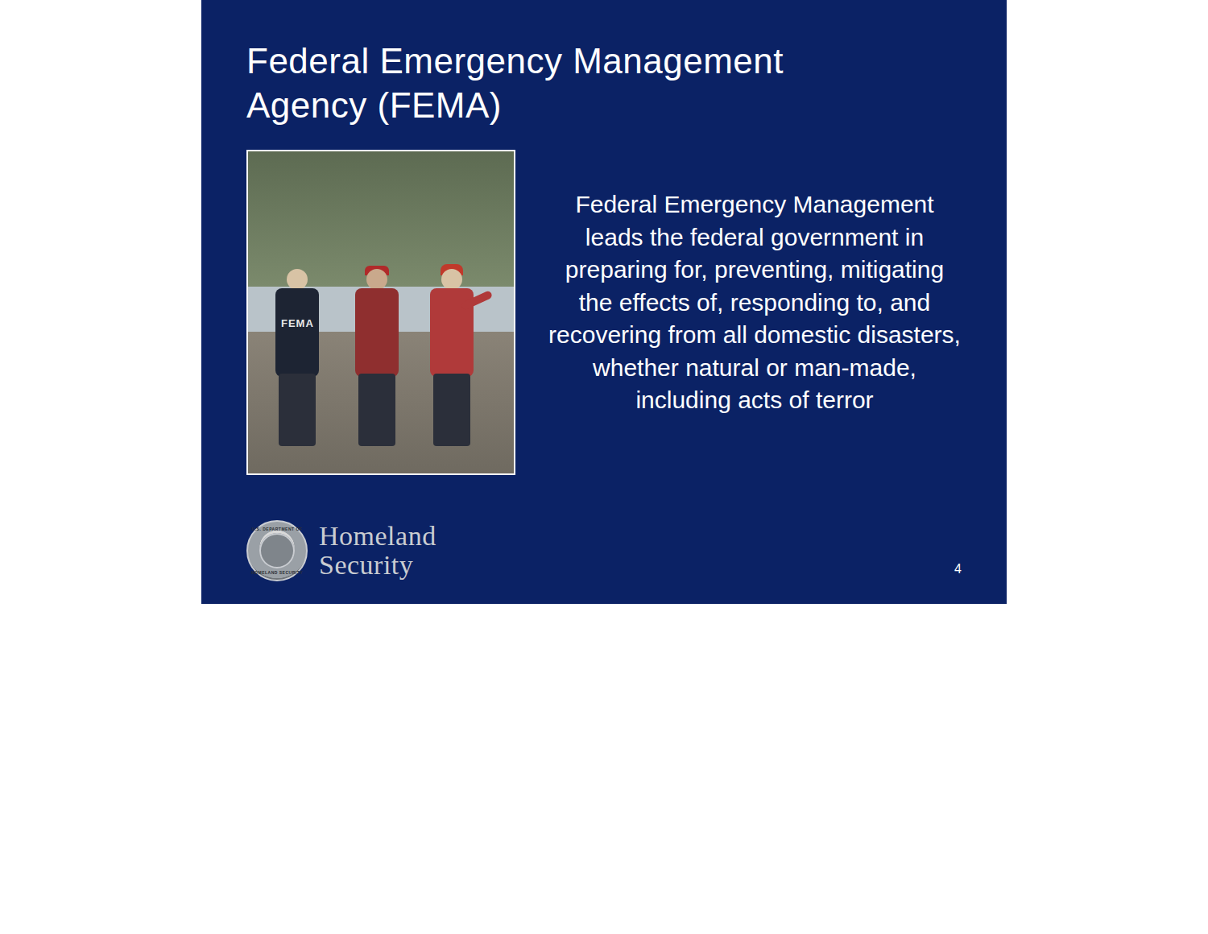Federal Emergency Management
Agency (FEMA)
FEMA
Federal Emergency Management leads the federal government in preparing for, preventing, mitigating the effects of, responding to, and recovering from all domestic disasters, whether natural or man-made, including acts of terror
U.S. DEPARTMENT OF
HOMELAND SECURITY
Homeland Security
4